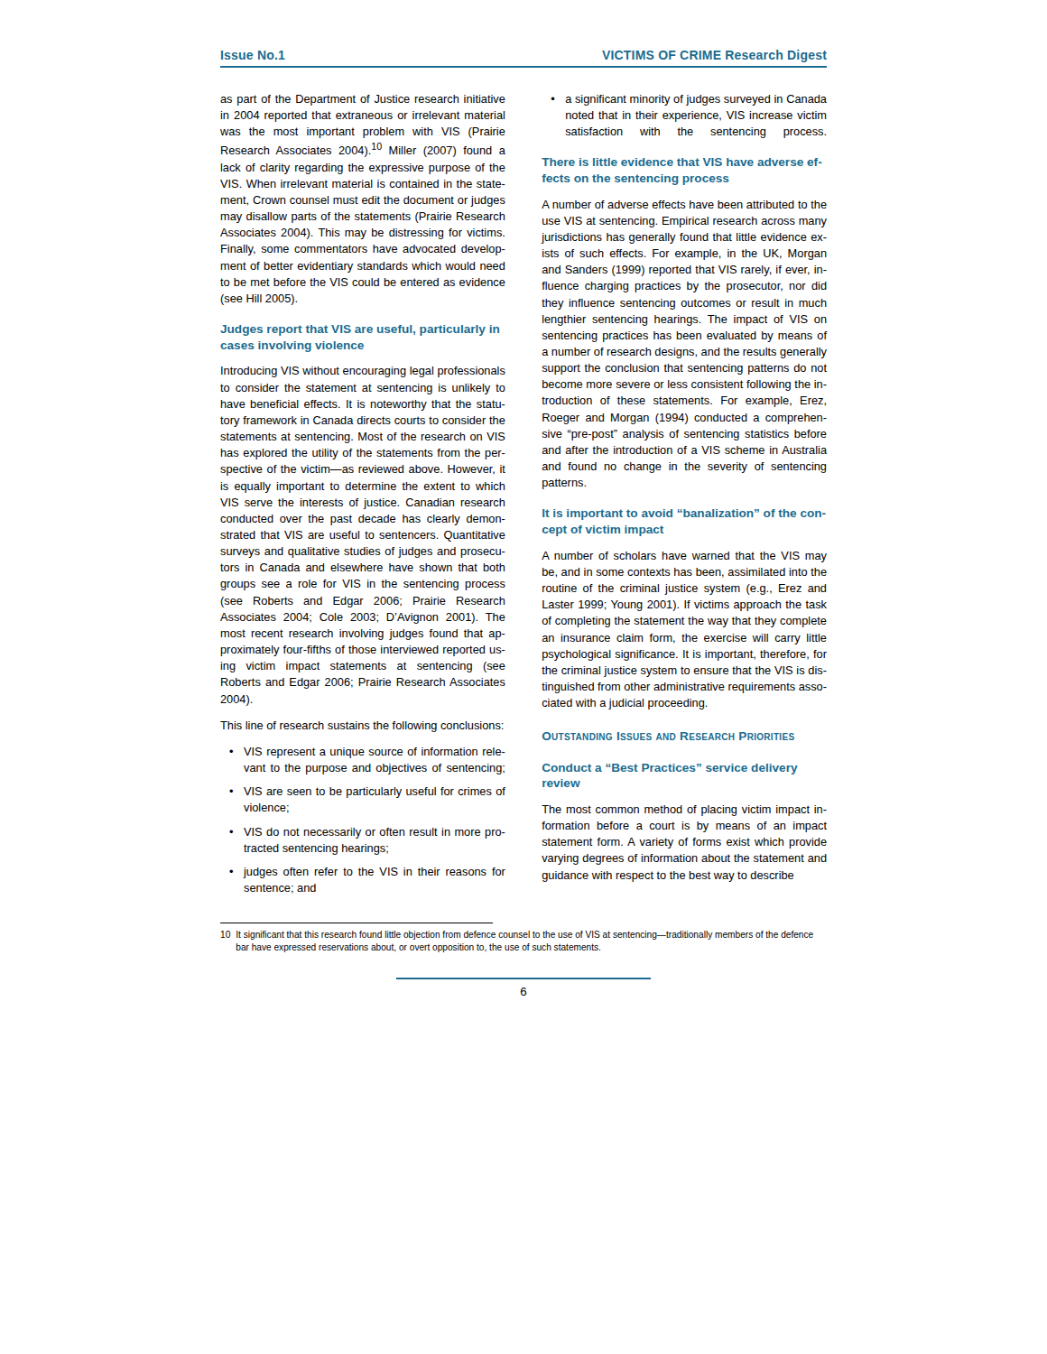Issue No.1
VICTIMS OF CRIME Research Digest
as part of the Department of Justice research initiative in 2004 reported that extraneous or irrelevant material was the most important problem with VIS (Prairie Research Associates 2004).10 Miller (2007) found a lack of clarity regarding the expressive purpose of the VIS. When irrelevant material is contained in the statement, Crown counsel must edit the document or judges may disallow parts of the statements (Prairie Research Associates 2004). This may be distressing for victims. Finally, some commentators have advocated development of better evidentiary standards which would need to be met before the VIS could be entered as evidence (see Hill 2005).
Judges report that VIS are useful, particularly in cases involving violence
Introducing VIS without encouraging legal professionals to consider the statement at sentencing is unlikely to have beneficial effects. It is noteworthy that the statutory framework in Canada directs courts to consider the statements at sentencing. Most of the research on VIS has explored the utility of the statements from the perspective of the victim—as reviewed above. However, it is equally important to determine the extent to which VIS serve the interests of justice. Canadian research conducted over the past decade has clearly demonstrated that VIS are useful to sentencers. Quantitative surveys and qualitative studies of judges and prosecutors in Canada and elsewhere have shown that both groups see a role for VIS in the sentencing process (see Roberts and Edgar 2006; Prairie Research Associates 2004; Cole 2003; D’Avignon 2001). The most recent research involving judges found that approximately four-fifths of those interviewed reported using victim impact statements at sentencing (see Roberts and Edgar 2006; Prairie Research Associates 2004).
This line of research sustains the following conclusions:
VIS represent a unique source of information relevant to the purpose and objectives of sentencing;
VIS are seen to be particularly useful for crimes of violence;
VIS do not necessarily or often result in more protracted sentencing hearings;
judges often refer to the VIS in their reasons for sentence; and
a significant minority of judges surveyed in Canada noted that in their experience, VIS increase victim satisfaction with the sentencing process.
There is little evidence that VIS have adverse effects on the sentencing process
A number of adverse effects have been attributed to the use VIS at sentencing. Empirical research across many jurisdictions has generally found that little evidence exists of such effects. For example, in the UK, Morgan and Sanders (1999) reported that VIS rarely, if ever, influence charging practices by the prosecutor, nor did they influence sentencing outcomes or result in much lengthier sentencing hearings. The impact of VIS on sentencing practices has been evaluated by means of a number of research designs, and the results generally support the conclusion that sentencing patterns do not become more severe or less consistent following the introduction of these statements. For example, Erez, Roeger and Morgan (1994) conducted a comprehensive “pre-post” analysis of sentencing statistics before and after the introduction of a VIS scheme in Australia and found no change in the severity of sentencing patterns.
It is important to avoid “banalization” of the concept of victim impact
A number of scholars have warned that the VIS may be, and in some contexts has been, assimilated into the routine of the criminal justice system (e.g., Erez and Laster 1999; Young 2001). If victims approach the task of completing the statement the way that they complete an insurance claim form, the exercise will carry little psychological significance. It is important, therefore, for the criminal justice system to ensure that the VIS is distinguished from other administrative requirements associated with a judicial proceeding.
Outstanding Issues and Research Priorities
Conduct a “Best Practices” service delivery review
The most common method of placing victim impact information before a court is by means of an impact statement form. A variety of forms exist which provide varying degrees of information about the statement and guidance with respect to the best way to describe
10
It significant that this research found little objection from defence counsel to the use of VIS at sentencing—traditionally members of the defence bar have expressed reservations about, or overt opposition to, the use of such statements.
6